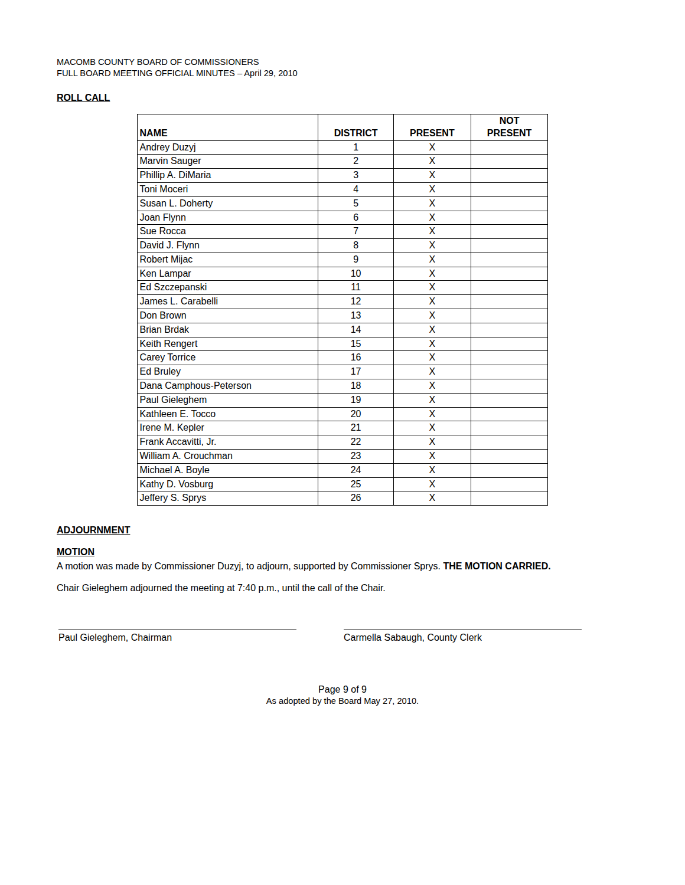MACOMB COUNTY BOARD OF COMMISSIONERS
FULL BOARD MEETING OFFICIAL MINUTES – April 29, 2010
ROLL CALL
| NAME | DISTRICT | PRESENT | NOT PRESENT |
| --- | --- | --- | --- |
| Andrey Duzyj | 1 | X | |
| Marvin Sauger | 2 | X | |
| Phillip A. DiMaria | 3 | X | |
| Toni Moceri | 4 | X | |
| Susan L. Doherty | 5 | X | |
| Joan Flynn | 6 | X | |
| Sue Rocca | 7 | X | |
| David J. Flynn | 8 | X | |
| Robert Mijac | 9 | X | |
| Ken Lampar | 10 | X | |
| Ed Szczepanski | 11 | X | |
| James L. Carabelli | 12 | X | |
| Don Brown | 13 | X | |
| Brian Brdak | 14 | X | |
| Keith Rengert | 15 | X | |
| Carey Torrice | 16 | X | |
| Ed Bruley | 17 | X | |
| Dana Camphous-Peterson | 18 | X | |
| Paul Gieleghem | 19 | X | |
| Kathleen E. Tocco | 20 | X | |
| Irene M. Kepler | 21 | X | |
| Frank Accavitti, Jr. | 22 | X | |
| William A. Crouchman | 23 | X | |
| Michael A. Boyle | 24 | X | |
| Kathy D. Vosburg | 25 | X | |
| Jeffery S. Sprys | 26 | X | |
ADJOURNMENT
MOTION
A motion was made by Commissioner Duzyj, to adjourn, supported by Commissioner Sprys. THE MOTION CARRIED.
Chair Gieleghem adjourned the meeting at 7:40 p.m., until the call of the Chair.
| Paul Gieleghem, Chairman | Carmella Sabaugh, County Clerk |
Page 9 of 9
As adopted by the Board May 27, 2010.